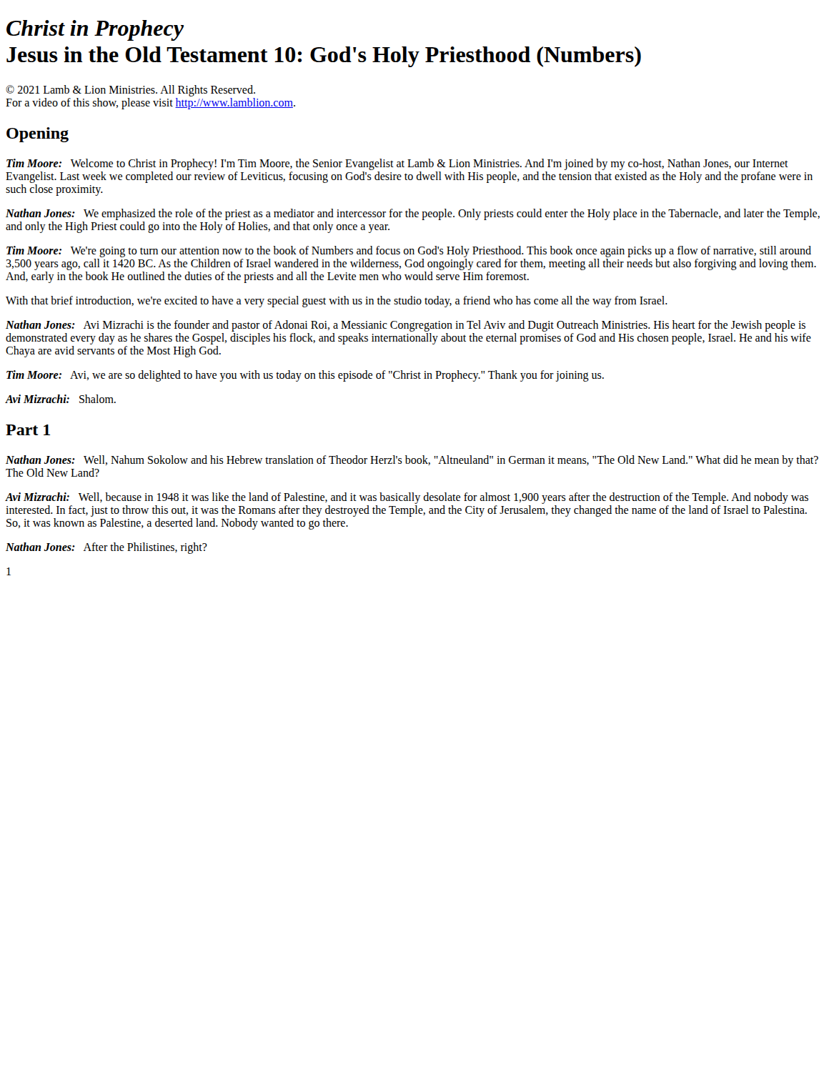Christ in Prophecy
Jesus in the Old Testament 10: God's Holy Priesthood (Numbers)
© 2021 Lamb & Lion Ministries. All Rights Reserved.
For a video of this show, please visit http://www.lamblion.com.
Opening
Tim Moore: Welcome to Christ in Prophecy! I'm Tim Moore, the Senior Evangelist at Lamb & Lion Ministries. And I'm joined by my co-host, Nathan Jones, our Internet Evangelist. Last week we completed our review of Leviticus, focusing on God's desire to dwell with His people, and the tension that existed as the Holy and the profane were in such close proximity.
Nathan Jones: We emphasized the role of the priest as a mediator and intercessor for the people. Only priests could enter the Holy place in the Tabernacle, and later the Temple, and only the High Priest could go into the Holy of Holies, and that only once a year.
Tim Moore: We're going to turn our attention now to the book of Numbers and focus on God's Holy Priesthood. This book once again picks up a flow of narrative, still around 3,500 years ago, call it 1420 BC. As the Children of Israel wandered in the wilderness, God ongoingly cared for them, meeting all their needs but also forgiving and loving them. And, early in the book He outlined the duties of the priests and all the Levite men who would serve Him foremost.
With that brief introduction, we're excited to have a very special guest with us in the studio today, a friend who has come all the way from Israel.
Nathan Jones: Avi Mizrachi is the founder and pastor of Adonai Roi, a Messianic Congregation in Tel Aviv and Dugit Outreach Ministries. His heart for the Jewish people is demonstrated every day as he shares the Gospel, disciples his flock, and speaks internationally about the eternal promises of God and His chosen people, Israel. He and his wife Chaya are avid servants of the Most High God.
Tim Moore: Avi, we are so delighted to have you with us today on this episode of "Christ in Prophecy." Thank you for joining us.
Avi Mizrachi: Shalom.
Part 1
Nathan Jones: Well, Nahum Sokolow and his Hebrew translation of Theodor Herzl's book, "Altneuland" in German it means, "The Old New Land." What did he mean by that? The Old New Land?
Avi Mizrachi: Well, because in 1948 it was like the land of Palestine, and it was basically desolate for almost 1,900 years after the destruction of the Temple. And nobody was interested. In fact, just to throw this out, it was the Romans after they destroyed the Temple, and the City of Jerusalem, they changed the name of the land of Israel to Palestina. So, it was known as Palestine, a deserted land. Nobody wanted to go there.
Nathan Jones: After the Philistines, right?
1